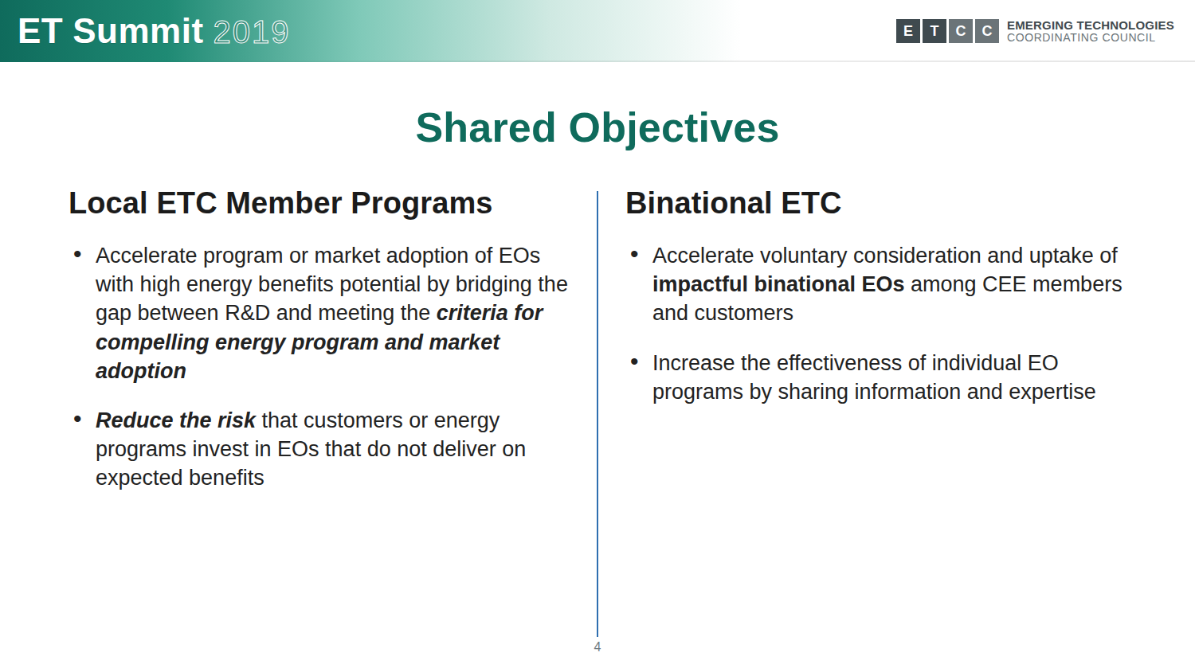ET Summit 2019
E T C C
EMERGING TECHNOLOGIES
COORDINATING COUNCIL
Shared Objectives
Local ETC Member Programs
Accelerate program or market adoption of EOs with high energy benefits potential by bridging the gap between R&D and meeting the criteria for compelling energy program and market adoption
Reduce the risk that customers or energy programs invest in EOs that do not deliver on expected benefits
Binational ETC
Accelerate voluntary consideration and uptake of impactful binational EOs among CEE members and customers
Increase the effectiveness of individual EO programs by sharing information and expertise
4